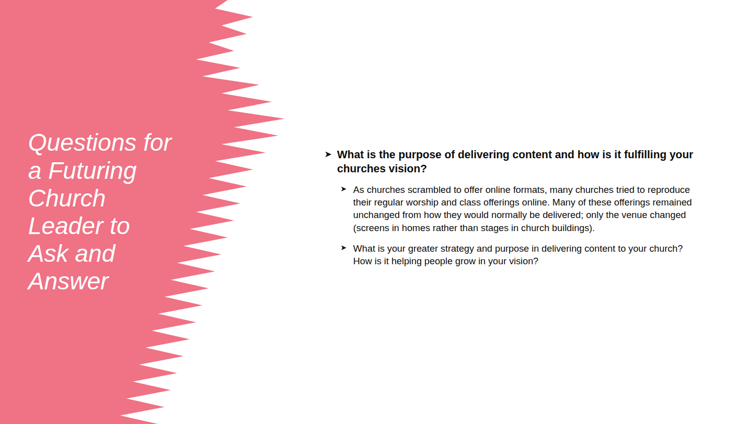Questions for a Futuring Church Leader to Ask and Answer
What is the purpose of delivering content and how is it fulfilling your churches vision?
As churches scrambled to offer online formats, many churches tried to reproduce their regular worship and class offerings online. Many of these offerings remained unchanged from how they would normally be delivered; only the venue changed (screens in homes rather than stages in church buildings).
What is your greater strategy and purpose in delivering content to your church? How is it helping people grow in your vision?